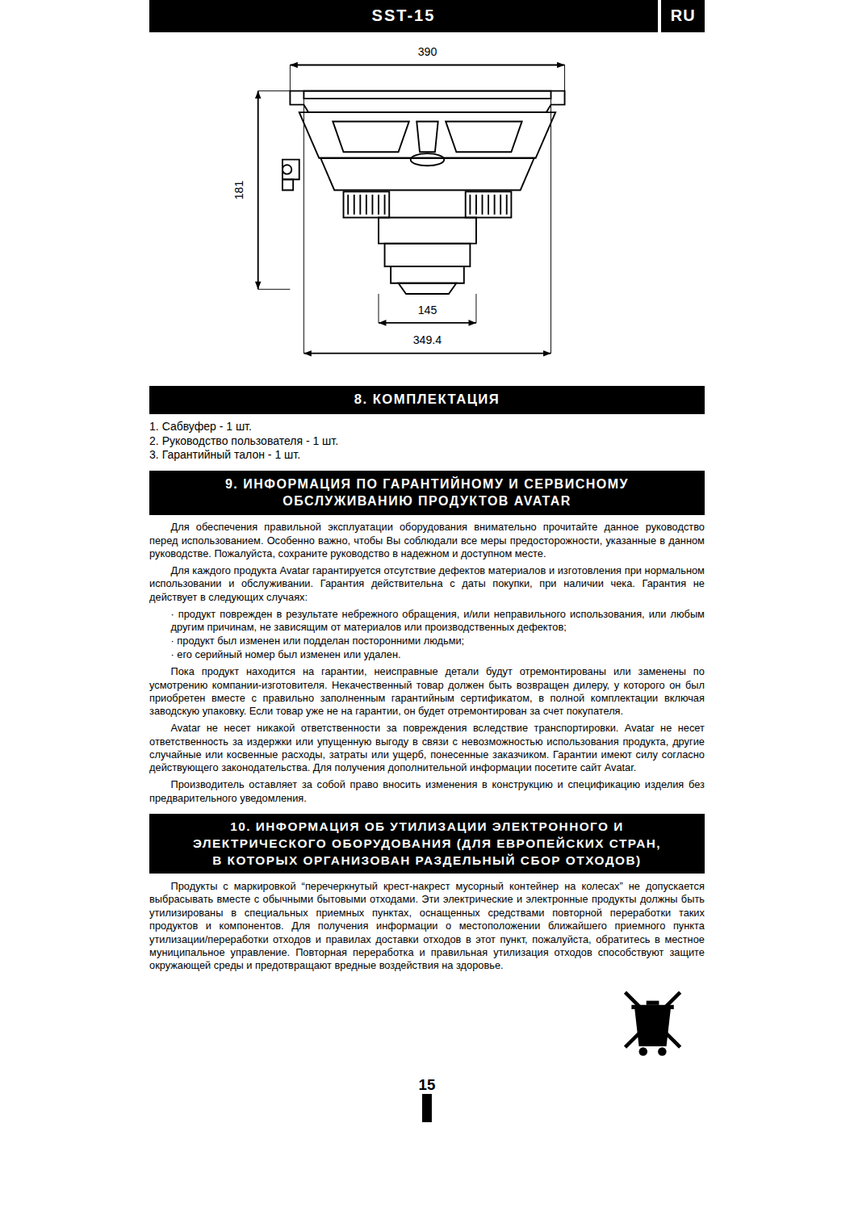SST-15
RU
390 181 145 349.4
8. КОМПЛЕКТАЦИЯ
1. Сабвуфер - 1 шт.
2. Руководство пользователя - 1 шт.
3. Гарантийный талон - 1 шт.
9. ИНФОРМАЦИЯ ПО ГАРАНТИЙНОМУ И СЕРВИСНОМУ
ОБСЛУЖИВАНИЮ ПРОДУКТОВ AVATAR
Для обеспечения правильной эксплуатации оборудования внимательно прочитайте данное руководство перед использованием. Особенно важно, чтобы Вы соблюдали все меры предосторожности, указанные в данном руководстве. Пожалуйста, сохраните руководство в надежном и доступном месте.
Для каждого продукта Avatar гарантируется отсутствие дефектов материалов и изготовления при нормальном использовании и обслуживании. Гарантия действительна с даты покупки, при наличии чека. Гарантия не действует в следующих случаях:
продукт поврежден в результате небрежного обращения, и/или неправильного использования, или любым другим причинам, не зависящим от материалов или производственных дефектов;
продукт был изменен или подделан посторонними людьми;
его серийный номер был изменен или удален.
Пока продукт находится на гарантии, неисправные детали будут отремонтированы или заменены по усмотрению компании-изготовителя. Некачественный товар должен быть возвращен дилеру, у которого он был приобретен вместе с правильно заполненным гарантийным сертификатом, в полной комплектации включая заводскую упаковку. Если товар уже не на гарантии, он будет отремонтирован за счет покупателя.
Avatar не несет никакой ответственности за повреждения вследствие транспортировки. Avatar не несет ответственность за издержки или упущенную выгоду в связи с невозможностью использования продукта, другие случайные или косвенные расходы, затраты или ущерб, понесенные заказчиком. Гарантии имеют силу согласно действующего законодательства. Для получения дополнительной информации посетите сайт Avatar.
Производитель оставляет за собой право вносить изменения в конструкцию и спецификацию изделия без предварительного уведомления.
10. ИНФОРМАЦИЯ ОБ УТИЛИЗАЦИИ ЭЛЕКТРОННОГО И
ЭЛЕКТРИЧЕСКОГО ОБОРУДОВАНИЯ (ДЛЯ ЕВРОПЕЙСКИХ СТРАН,
В КОТОРЫХ ОРГАНИЗОВАН РАЗДЕЛЬНЫЙ СБОР ОТХОДОВ)
Продукты с маркировкой “перечеркнутый крест-накрест мусорный контейнер на колесах” не допускается выбрасывать вместе с обычными бытовыми отходами. Эти электрические и электронные продукты должны быть утилизированы в специальных приемных пунктах, оснащенных средствами повторной переработки таких продуктов и компонентов. Для получения информации о местоположении ближайшего приемного пункта утилизации/переработки отходов и правилах доставки отходов в этот пункт, пожалуйста, обратитесь в местное муниципальное управление. Повторная переработка и правильная утилизация отходов способствуют защите окружающей среды и предотвращают вредные воздействия на здоровье.
15